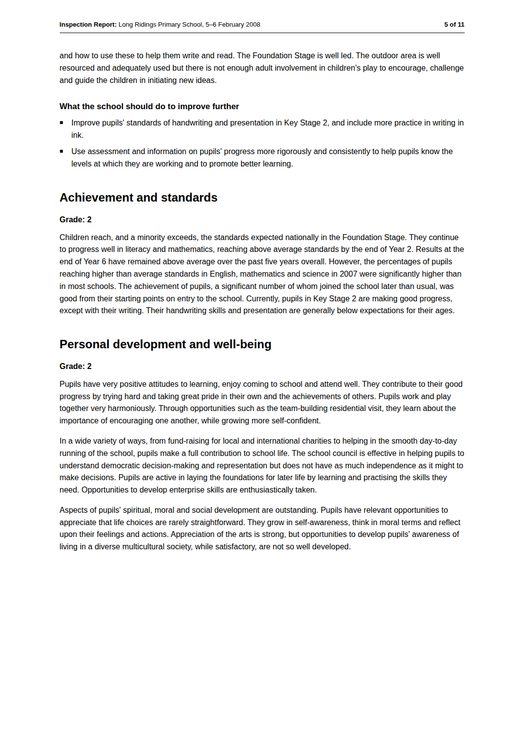Inspection Report: Long Ridings Primary School, 5–6 February 2008 5 of 11
and how to use these to help them write and read. The Foundation Stage is well led. The outdoor area is well resourced and adequately used but there is not enough adult involvement in children's play to encourage, challenge and guide the children in initiating new ideas.
What the school should do to improve further
Improve pupils' standards of handwriting and presentation in Key Stage 2, and include more practice in writing in ink.
Use assessment and information on pupils' progress more rigorously and consistently to help pupils know the levels at which they are working and to promote better learning.
Achievement and standards
Grade: 2
Children reach, and a minority exceeds, the standards expected nationally in the Foundation Stage. They continue to progress well in literacy and mathematics, reaching above average standards by the end of Year 2. Results at the end of Year 6 have remained above average over the past five years overall. However, the percentages of pupils reaching higher than average standards in English, mathematics and science in 2007 were significantly higher than in most schools. The achievement of pupils, a significant number of whom joined the school later than usual, was good from their starting points on entry to the school. Currently, pupils in Key Stage 2 are making good progress, except with their writing. Their handwriting skills and presentation are generally below expectations for their ages.
Personal development and well-being
Grade: 2
Pupils have very positive attitudes to learning, enjoy coming to school and attend well. They contribute to their good progress by trying hard and taking great pride in their own and the achievements of others. Pupils work and play together very harmoniously. Through opportunities such as the team-building residential visit, they learn about the importance of encouraging one another, while growing more self-confident.
In a wide variety of ways, from fund-raising for local and international charities to helping in the smooth day-to-day running of the school, pupils make a full contribution to school life. The school council is effective in helping pupils to understand democratic decision-making and representation but does not have as much independence as it might to make decisions. Pupils are active in laying the foundations for later life by learning and practising the skills they need. Opportunities to develop enterprise skills are enthusiastically taken.
Aspects of pupils' spiritual, moral and social development are outstanding. Pupils have relevant opportunities to appreciate that life choices are rarely straightforward. They grow in self-awareness, think in moral terms and reflect upon their feelings and actions. Appreciation of the arts is strong, but opportunities to develop pupils' awareness of living in a diverse multicultural society, while satisfactory, are not so well developed.